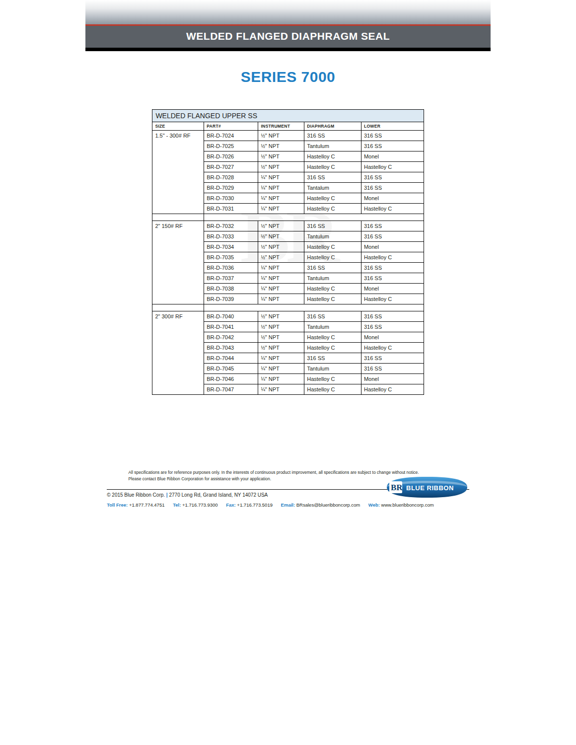WELDED FLANGED DIAPHRAGM SEAL
SERIES 7000
BR
WELDED FLANGED UPPER SS
| SIZE | PART# | INSTRUMENT | DIAPHRAGM | LOWER |
| --- | --- | --- | --- | --- |
| 1.5" - 300# RF | BR-D-7024 | ½ " NPT | 316 SS | 316 SS |
| BR-D-7025 | ½ " NPT | Tantulum | 316 SS |
| BR-D-7026 | ½ " NPT | Hastelloy C | Monel |
| BR-D-7027 | ½ " NPT | Hastelloy C | Hastelloy C |
| BR-D-7028 | ¼ " NPT | 316 SS | 316 SS |
| BR-D-7029 | ¼ " NPT | Tantalum | 316 SS |
| BR-D-7030 | ¼ " NPT | Hastelloy C | Monel |
| BR-D-7031 | ¼ " NPT | Hastelloy C | Hastelloy C |
| 2" 150# RF | BR-D-7032 | ½ " NPT | 316 SS | 316 SS |
| BR-D-7033 | ½ " NPT | Tantulum | 316 SS |
| BR-D-7034 | ½ " NPT | Hastelloy C | Monel |
| BR-D-7035 | ½ " NPT | Hastelloy C | Hastelloy C |
| BR-D-7036 | ¼ " NPT | 316 SS | 316 SS |
| BR-D-7037 | ¼ " NPT | Tantulum | 316 SS |
| BR-D-7038 | ¼ " NPT | Hastelloy C | Monel |
| BR-D-7039 | ¼ " NPT | Hastelloy C | Hastelloy C |
| 2" 300# RF | BR-D-7040 | ½ " NPT | 316 SS | 316 SS |
| BR-D-7041 | ½ " NPT | Tantulum | 316 SS |
| BR-D-7042 | ½ " NPT | Hastelloy C | Monel |
| BR-D-7043 | ½ " NPT | Hastelloy C | Hastelloy C |
| BR-D-7044 | ¼ " NPT | 316 SS | 316 SS |
| BR-D-7045 | ¼ " NPT | Tantulum | 316 SS |
| BR-D-7046 | ¼ " NPT | Hastelloy C | Monel |
| BR-D-7047 | ¼ " NPT | Hastelloy C | Hastelloy C |
All specifications are for reference purposes only. In the interests of continuous product improvement, all specifications are subject to change without notice.
Please contact Blue Ribbon Corporation for assistance with your application.
BR BLUE RIBBON
© 2015 Blue Ribbon Corp. | 2770 Long Rd, Grand Island, NY 14072 USA
Toll Free: +1.877.774.4751 Tel: +1.716.773.9300 Fax: +1.716.773.5019 Email: BRsales@blueribboncorp.com Web: www.blueribboncorp.com